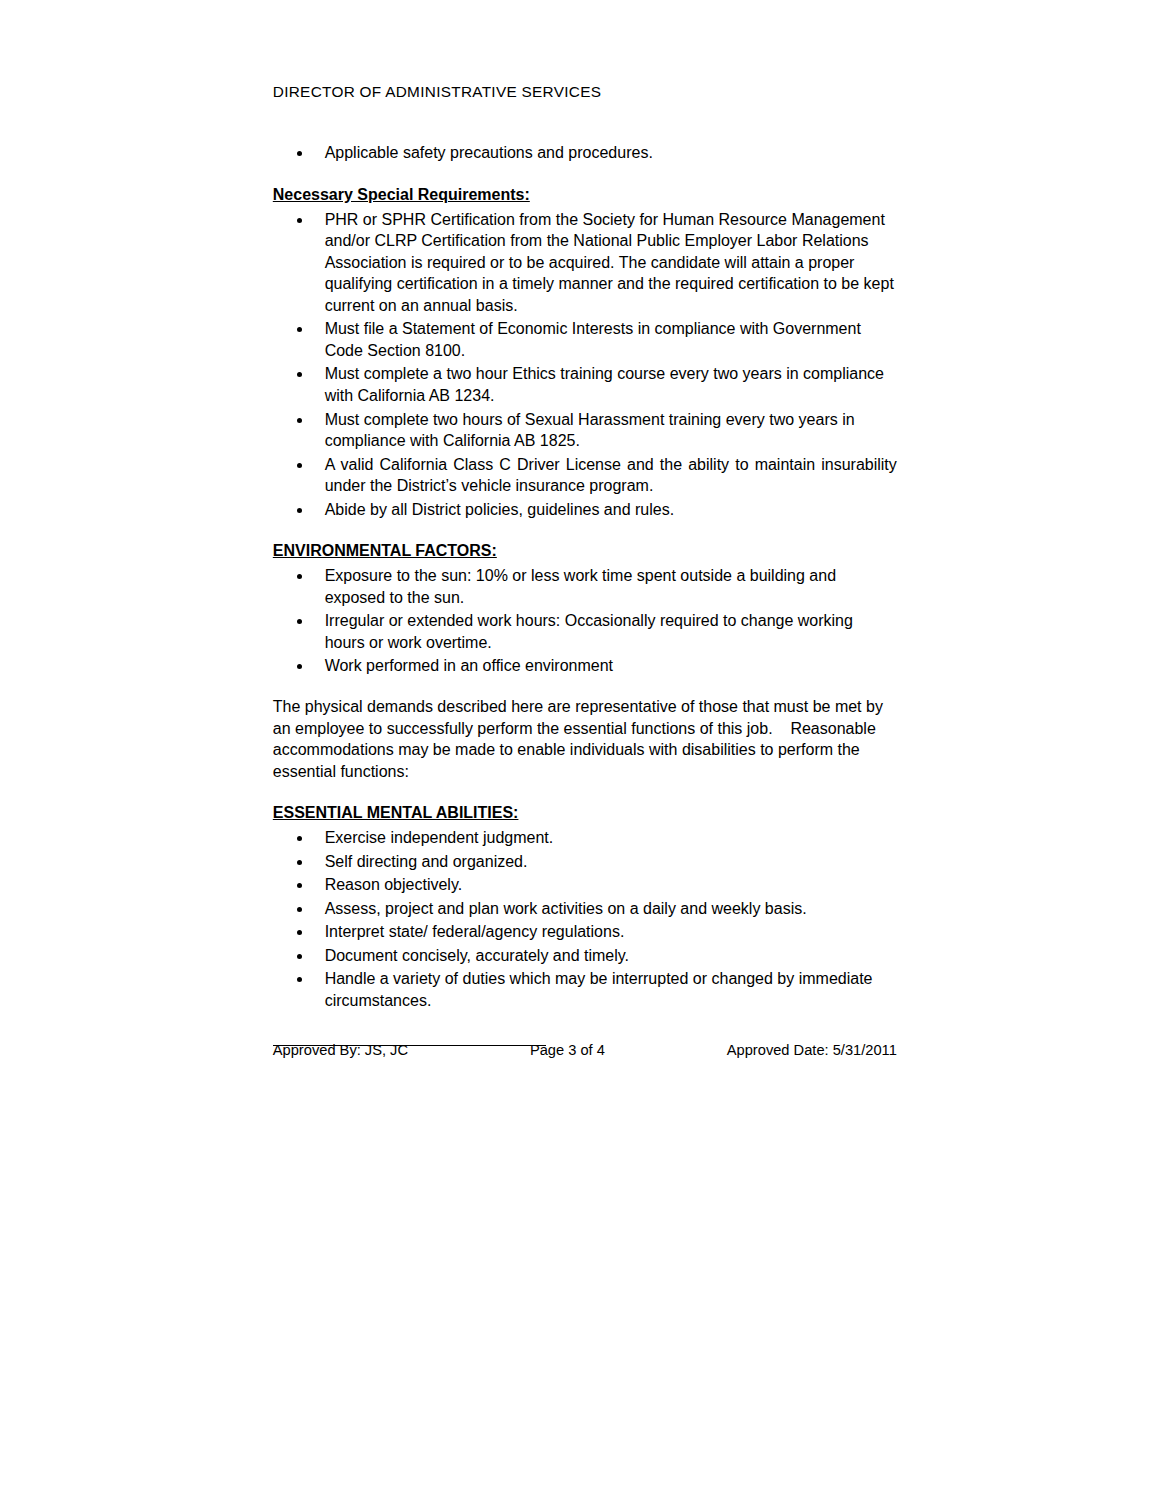DIRECTOR OF ADMINISTRATIVE SERVICES
Applicable safety precautions and procedures.
Necessary Special Requirements:
PHR or SPHR Certification from the Society for Human Resource Management and/or CLRP Certification from the National Public Employer Labor Relations Association is required or to be acquired. The candidate will attain a proper qualifying certification in a timely manner and the required certification to be kept current on an annual basis.
Must file a Statement of Economic Interests in compliance with Government Code Section 8100.
Must complete a two hour Ethics training course every two years in compliance with California AB 1234.
Must complete two hours of Sexual Harassment training every two years in compliance with California AB 1825.
A valid California Class C Driver License and the ability to maintain insurability under the District’s vehicle insurance program.
Abide by all District policies, guidelines and rules.
ENVIRONMENTAL FACTORS:
Exposure to the sun: 10% or less work time spent outside a building and exposed to the sun.
Irregular or extended work hours: Occasionally required to change working hours or work overtime.
Work performed in an office environment
The physical demands described here are representative of those that must be met by an employee to successfully perform the essential functions of this job. Reasonable accommodations may be made to enable individuals with disabilities to perform the essential functions:
ESSENTIAL MENTAL ABILITIES:
Exercise independent judgment.
Self directing and organized.
Reason objectively.
Assess, project and plan work activities on a daily and weekly basis.
Interpret state/ federal/agency regulations.
Document concisely, accurately and timely.
Handle a variety of duties which may be interrupted or changed by immediate circumstances.
Approved By: JS, JC Page 3 of 4 Approved Date: 5/31/2011